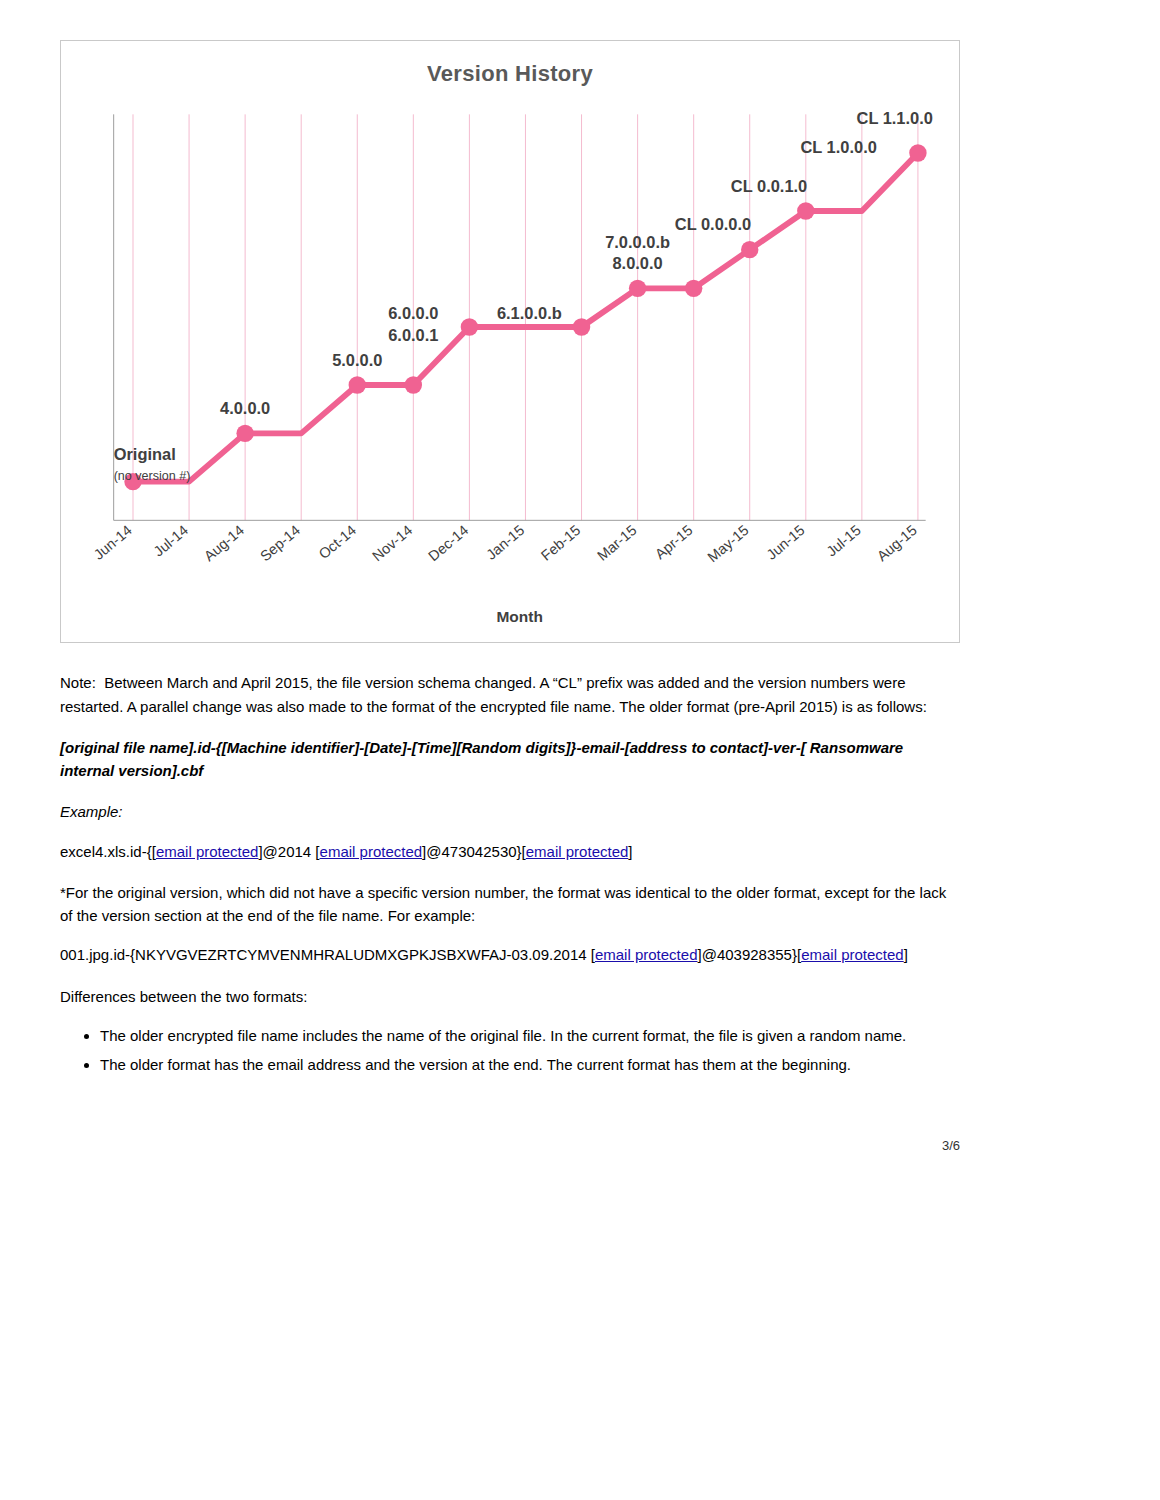Version History
Original (no version #) 4.0.0.0 5.0.0.0 6.0.0.0 6.0.0.1 6.1.0.0.b 7.0.0.0.b 8.0.0.0 CL 0.0.0.0 CL 0.0.1.0 CL 1.0.0.0 CL 1.1.0.0 Jun-14 Jul-14 Aug-14 Sep-14 Oct-14 Nov-14 Dec-14 Jan-15 Feb-15 Mar-15 Apr-15 May-15 Jun-15 Jul-15 Aug-15 Month
Note: Between March and April 2015, the file version schema changed. A “CL” prefix was added and the version numbers were restarted. A parallel change was also made to the format of the encrypted file name. The older format (pre-April 2015) is as follows:
[original file name].id-{[Machine identifier]-[Date]-[Time][Random digits]}-email-[address to contact]-ver-[ Ransomware internal version].cbf
Example:
excel4.xls.id-{[email protected]@2014 [email protected]@473042530}[email protected]
*For the original version, which did not have a specific version number, the format was identical to the older format, except for the lack of the version section at the end of the file name. For example:
001.jpg.id-{NKYVGVEZRTCYMVENMHRALUDMXGPKJSBXWFAJ-03.09.2014 [email protected]@403928355}[email protected]
Differences between the two formats:
The older encrypted file name includes the name of the original file. In the current format, the file is given a random name.
The older format has the email address and the version at the end. The current format has them at the beginning.
3/6